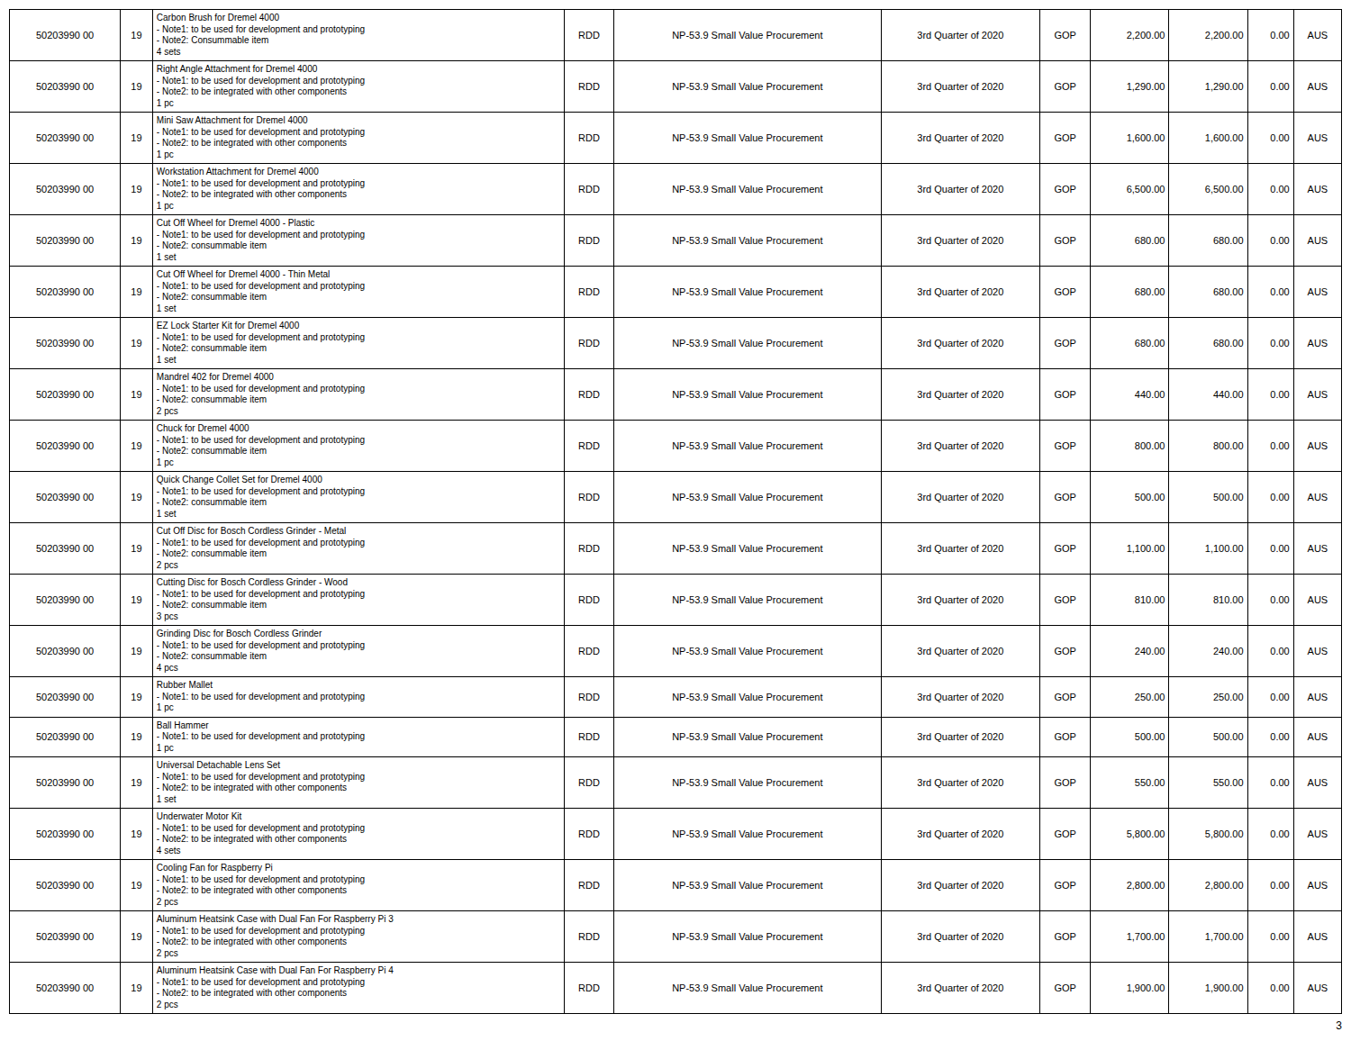| 50203990 00 | 19 | Carbon Brush for Dremel 4000 - Note1: to be used for development and prototyping - Note2: Consummable item 4 sets | RDD | NP-53.9 Small Value Procurement | 3rd Quarter of 2020 | GOP | 2,200.00 | 2,200.00 | 0.00 | AUS |
| 50203990 00 | 19 | Right Angle Attachment for Dremel 4000 - Note1: to be used for development and prototyping - Note2: to be integrated with other components 1 pc | RDD | NP-53.9 Small Value Procurement | 3rd Quarter of 2020 | GOP | 1,290.00 | 1,290.00 | 0.00 | AUS |
| 50203990 00 | 19 | Mini Saw Attachment for Dremel 4000 - Note1: to be used for development and prototyping - Note2: to be integrated with other components 1 pc | RDD | NP-53.9 Small Value Procurement | 3rd Quarter of 2020 | GOP | 1,600.00 | 1,600.00 | 0.00 | AUS |
| 50203990 00 | 19 | Workstation Attachment for Dremel 4000 - Note1: to be used for development and prototyping - Note2: to be integrated with other components 1 pc | RDD | NP-53.9 Small Value Procurement | 3rd Quarter of 2020 | GOP | 6,500.00 | 6,500.00 | 0.00 | AUS |
| 50203990 00 | 19 | Cut Off Wheel for Dremel 4000 - Plastic - Note1: to be used for development and prototyping - Note2: consummable item 1 set | RDD | NP-53.9 Small Value Procurement | 3rd Quarter of 2020 | GOP | 680.00 | 680.00 | 0.00 | AUS |
| 50203990 00 | 19 | Cut Off Wheel for Dremel 4000 - Thin Metal - Note1: to be used for development and prototyping - Note2: consummable item 1 set | RDD | NP-53.9 Small Value Procurement | 3rd Quarter of 2020 | GOP | 680.00 | 680.00 | 0.00 | AUS |
| 50203990 00 | 19 | EZ Lock Starter Kit for Dremel 4000 - Note1: to be used for development and prototyping - Note2: consummable item 1 set | RDD | NP-53.9 Small Value Procurement | 3rd Quarter of 2020 | GOP | 680.00 | 680.00 | 0.00 | AUS |
| 50203990 00 | 19 | Mandrel 402 for Dremel 4000 - Note1: to be used for development and prototyping - Note2: consummable item 2 pcs | RDD | NP-53.9 Small Value Procurement | 3rd Quarter of 2020 | GOP | 440.00 | 440.00 | 0.00 | AUS |
| 50203990 00 | 19 | Chuck for Dremel 4000 - Note1: to be used for development and prototyping - Note2: consummable item 1 pc | RDD | NP-53.9 Small Value Procurement | 3rd Quarter of 2020 | GOP | 800.00 | 800.00 | 0.00 | AUS |
| 50203990 00 | 19 | Quick Change Collet Set for Dremel 4000 - Note1: to be used for development and prototyping - Note2: consummable item 1 set | RDD | NP-53.9 Small Value Procurement | 3rd Quarter of 2020 | GOP | 500.00 | 500.00 | 0.00 | AUS |
| 50203990 00 | 19 | Cut Off Disc for Bosch Cordless Grinder - Metal - Note1: to be used for development and prototyping - Note2: consummable item 2 pcs | RDD | NP-53.9 Small Value Procurement | 3rd Quarter of 2020 | GOP | 1,100.00 | 1,100.00 | 0.00 | AUS |
| 50203990 00 | 19 | Cutting Disc for Bosch Cordless Grinder - Wood - Note1: to be used for development and prototyping - Note2: consummable item 3 pcs | RDD | NP-53.9 Small Value Procurement | 3rd Quarter of 2020 | GOP | 810.00 | 810.00 | 0.00 | AUS |
| 50203990 00 | 19 | Grinding Disc for Bosch Cordless Grinder - Note1: to be used for development and prototyping - Note2: consummable item 4 pcs | RDD | NP-53.9 Small Value Procurement | 3rd Quarter of 2020 | GOP | 240.00 | 240.00 | 0.00 | AUS |
| 50203990 00 | 19 | Rubber Mallet - Note1: to be used for development and prototyping 1 pc | RDD | NP-53.9 Small Value Procurement | 3rd Quarter of 2020 | GOP | 250.00 | 250.00 | 0.00 | AUS |
| 50203990 00 | 19 | Ball Hammer - Note1: to be used for development and prototyping 1 pc | RDD | NP-53.9 Small Value Procurement | 3rd Quarter of 2020 | GOP | 500.00 | 500.00 | 0.00 | AUS |
| 50203990 00 | 19 | Universal Detachable Lens Set - Note1: to be used for development and prototyping - Note2: to be integrated with other components 1 set | RDD | NP-53.9 Small Value Procurement | 3rd Quarter of 2020 | GOP | 550.00 | 550.00 | 0.00 | AUS |
| 50203990 00 | 19 | Underwater Motor Kit - Note1: to be used for development and prototyping - Note2: to be integrated with other components 4 sets | RDD | NP-53.9 Small Value Procurement | 3rd Quarter of 2020 | GOP | 5,800.00 | 5,800.00 | 0.00 | AUS |
| 50203990 00 | 19 | Cooling Fan for Raspberry Pi - Note1: to be used for development and prototyping - Note2: to be integrated with other components 2 pcs | RDD | NP-53.9 Small Value Procurement | 3rd Quarter of 2020 | GOP | 2,800.00 | 2,800.00 | 0.00 | AUS |
| 50203990 00 | 19 | Aluminum Heatsink Case with Dual Fan For Raspberry Pi 3 - Note1: to be used for development and prototyping - Note2: to be integrated with other components 2 pcs | RDD | NP-53.9 Small Value Procurement | 3rd Quarter of 2020 | GOP | 1,700.00 | 1,700.00 | 0.00 | AUS |
| 50203990 00 | 19 | Aluminum Heatsink Case with Dual Fan For Raspberry Pi 4 - Note1: to be used for development and prototyping - Note2: to be integrated with other components 2 pcs | RDD | NP-53.9 Small Value Procurement | 3rd Quarter of 2020 | GOP | 1,900.00 | 1,900.00 | 0.00 | AUS |
3